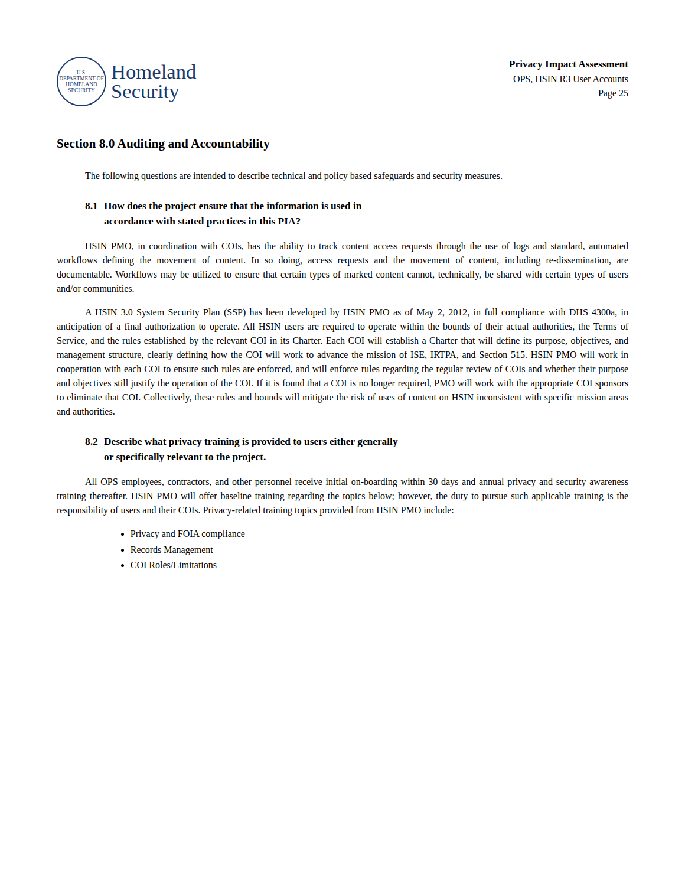U.S. DEPARTMENT OF HOMELAND SECURITY
HomelandSecurity
Privacy Impact Assessment
OPS, HSIN R3 User Accounts
Page 25
Section 8.0 Auditing and Accountability
The following questions are intended to describe technical and policy based safeguards and security measures.
8.1 How does the project ensure that the information is used in accordance with stated practices in this PIA?
HSIN PMO, in coordination with COIs, has the ability to track content access requests through the use of logs and standard, automated workflows defining the movement of content. In so doing, access requests and the movement of content, including re-dissemination, are documentable. Workflows may be utilized to ensure that certain types of marked content cannot, technically, be shared with certain types of users and/or communities.
A HSIN 3.0 System Security Plan (SSP) has been developed by HSIN PMO as of May 2, 2012, in full compliance with DHS 4300a, in anticipation of a final authorization to operate. All HSIN users are required to operate within the bounds of their actual authorities, the Terms of Service, and the rules established by the relevant COI in its Charter. Each COI will establish a Charter that will define its purpose, objectives, and management structure, clearly defining how the COI will work to advance the mission of ISE, IRTPA, and Section 515. HSIN PMO will work in cooperation with each COI to ensure such rules are enforced, and will enforce rules regarding the regular review of COIs and whether their purpose and objectives still justify the operation of the COI. If it is found that a COI is no longer required, PMO will work with the appropriate COI sponsors to eliminate that COI. Collectively, these rules and bounds will mitigate the risk of uses of content on HSIN inconsistent with specific mission areas and authorities.
8.2 Describe what privacy training is provided to users either generally or specifically relevant to the project.
All OPS employees, contractors, and other personnel receive initial on-boarding within 30 days and annual privacy and security awareness training thereafter. HSIN PMO will offer baseline training regarding the topics below; however, the duty to pursue such applicable training is the responsibility of users and their COIs. Privacy-related training topics provided from HSIN PMO include:
Privacy and FOIA compliance
Records Management
COI Roles/Limitations